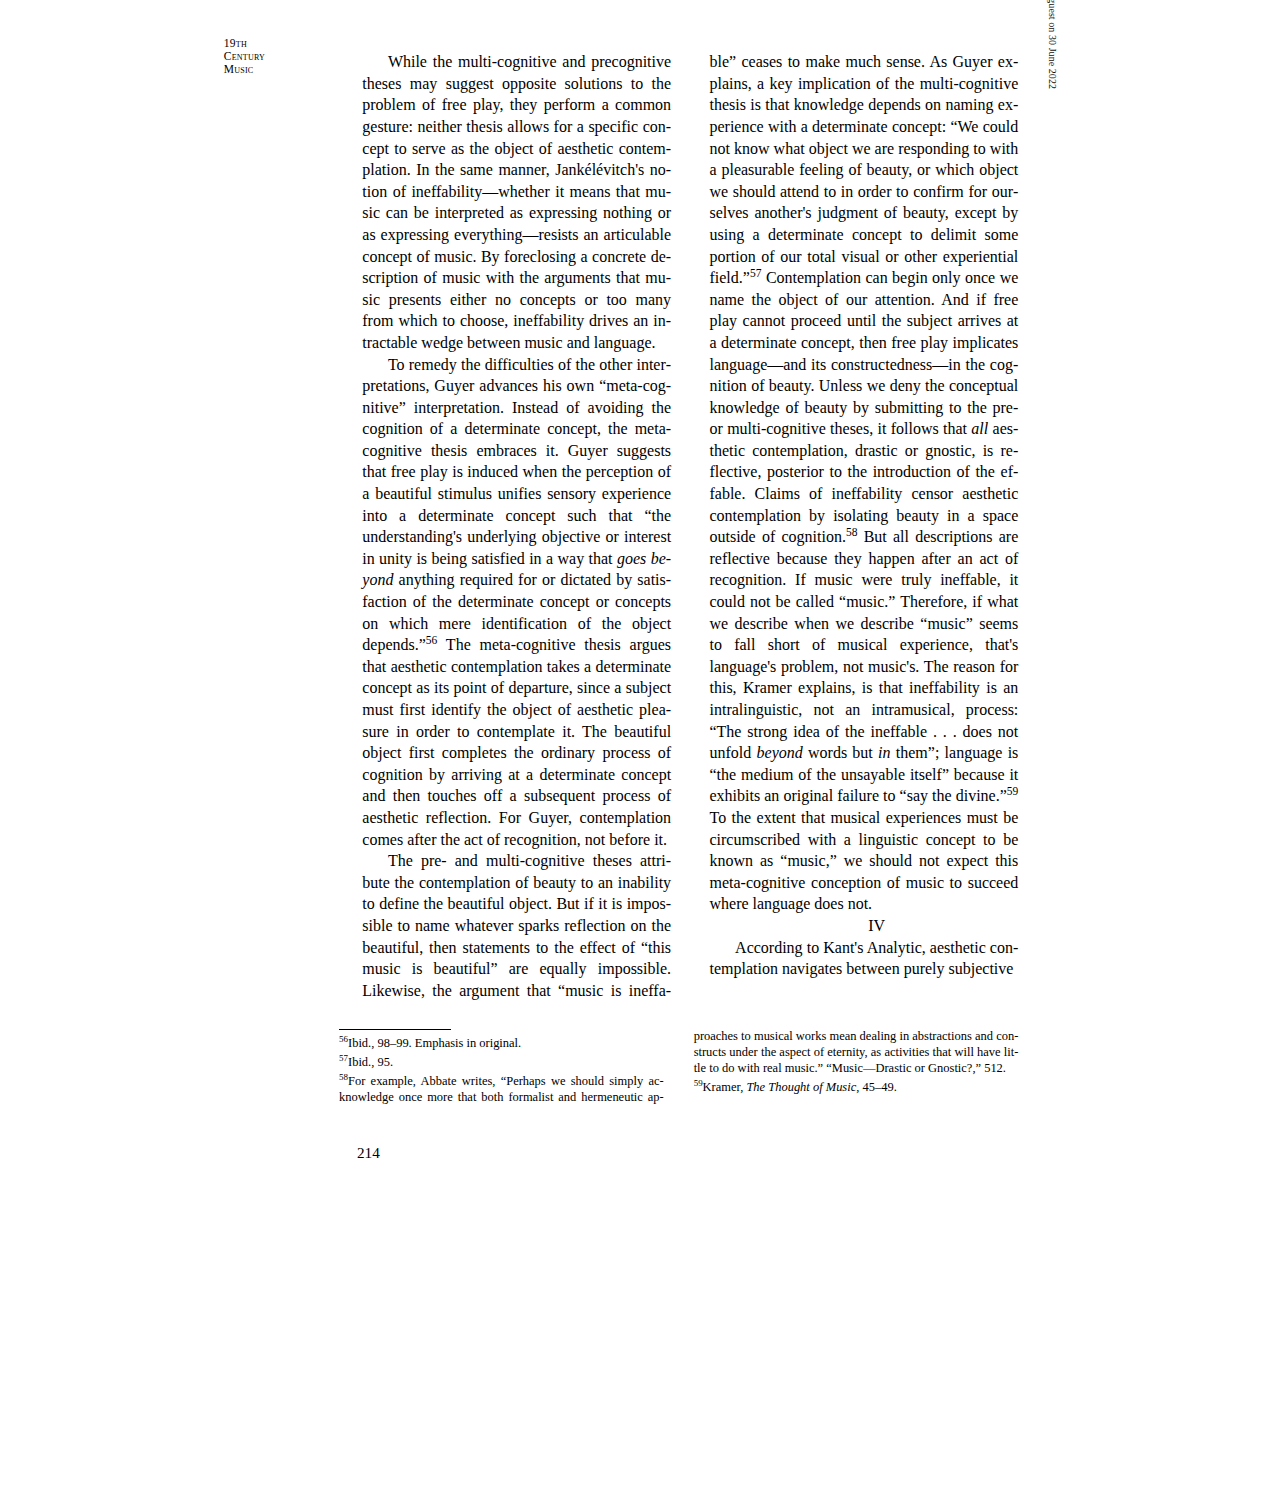19th Century Music
Downloaded from http://online.ucpress.edu/ncm/article-pdf/45/3/204/503327/ncm_45_3_204.pdf by guest on 30 June 2022
While the multi-cognitive and precognitive theses may suggest opposite solutions to the problem of free play, they perform a common gesture: neither thesis allows for a specific concept to serve as the object of aesthetic contemplation. In the same manner, Jankélévitch's notion of ineffability—whether it means that music can be interpreted as expressing nothing or as expressing everything—resists an articulable concept of music. By foreclosing a concrete description of music with the arguments that music presents either no concepts or too many from which to choose, ineffability drives an intractable wedge between music and language.
To remedy the difficulties of the other interpretations, Guyer advances his own “meta-cognitive” interpretation. Instead of avoiding the cognition of a determinate concept, the meta-cognitive thesis embraces it. Guyer suggests that free play is induced when the perception of a beautiful stimulus unifies sensory experience into a determinate concept such that “the understanding's underlying objective or interest in unity is being satisfied in a way that goes beyond anything required for or dictated by satisfaction of the determinate concept or concepts on which mere identification of the object depends.”56 The meta-cognitive thesis argues that aesthetic contemplation takes a determinate concept as its point of departure, since a subject must first identify the object of aesthetic pleasure in order to contemplate it. The beautiful object first completes the ordinary process of cognition by arriving at a determinate concept and then touches off a subsequent process of aesthetic reflection. For Guyer, contemplation comes after the act of recognition, not before it.
The pre- and multi-cognitive theses attribute the contemplation of beauty to an inability to define the beautiful object. But if it is impossible to name whatever sparks reflection on the beautiful, then statements to the effect of “this music is beautiful” are equally impossible. Likewise, the argument that “music is ineffable” ceases to make much sense. As Guyer explains, a key implication of the multi-cognitive thesis is that knowledge depends on naming experience with a determinate concept: “We could not know what object we are responding to with a pleasurable feeling of beauty, or which object we should attend to in order to confirm for ourselves another's judgment of beauty, except by using a determinate concept to delimit some portion of our total visual or other experiential field.”57 Contemplation can begin only once we name the object of our attention. And if free play cannot proceed until the subject arrives at a determinate concept, then free play implicates language—and its constructedness—in the cognition of beauty. Unless we deny the conceptual knowledge of beauty by submitting to the pre- or multi-cognitive theses, it follows that all aesthetic contemplation, drastic or gnostic, is reflective, posterior to the introduction of the effable. Claims of ineffability censor aesthetic contemplation by isolating beauty in a space outside of cognition.58 But all descriptions are reflective because they happen after an act of recognition. If music were truly ineffable, it could not be called “music.” Therefore, if what we describe when we describe “music” seems to fall short of musical experience, that's language's problem, not music's. The reason for this, Kramer explains, is that ineffability is an intralinguistic, not an intramusical, process: “The strong idea of the ineffable . . . does not unfold beyond words but in them”; language is “the medium of the unsayable itself” because it exhibits an original failure to “say the divine.”59 To the extent that musical experiences must be circumscribed with a linguistic concept to be known as “music,” we should not expect this meta-cognitive conception of music to succeed where language does not.
IV
According to Kant's Analytic, aesthetic contemplation navigates between purely subjective
56Ibid., 98–99. Emphasis in original.
57Ibid., 95.
58For example, Abbate writes, “Perhaps we should simply acknowledge once more that both formalist and hermeneutic approaches to musical works mean dealing in abstractions and constructs under the aspect of eternity, as activities that will have little to do with real music.” “Music—Drastic or Gnostic?,” 512.
59Kramer, The Thought of Music, 45–49.
214